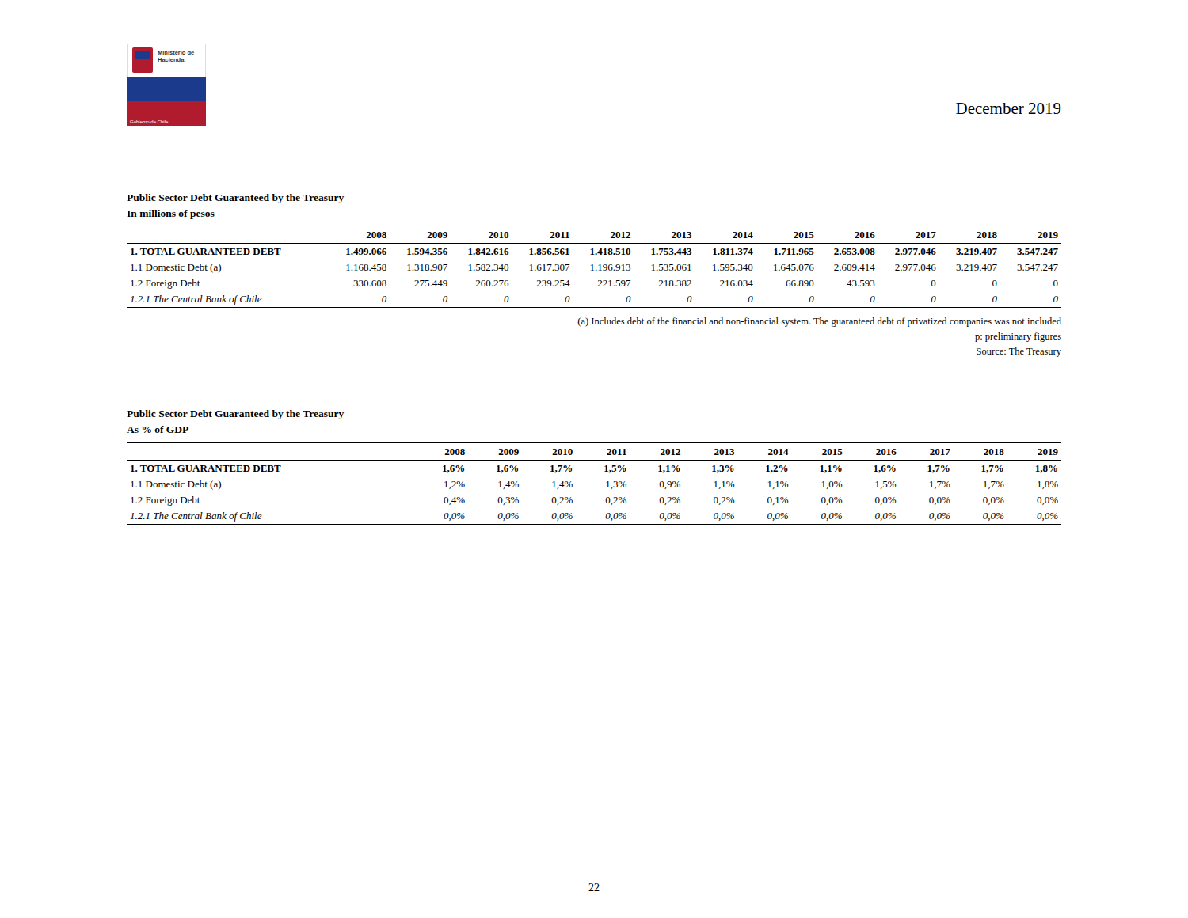Ministerio de
Hacienda
Gobierno de Chile
December 2019
Public Sector Debt Guaranteed by the Treasury
In millions of pesos
| | 2008 | 2009 | 2010 | 2011 | 2012 | 2013 | 2014 | 2015 | 2016 | 2017 | 2018 | 2019 |
| --- | --- | --- | --- | --- | --- | --- | --- | --- | --- | --- | --- | --- |
| 1. TOTAL GUARANTEED DEBT | 1.499.066 | 1.594.356 | 1.842.616 | 1.856.561 | 1.418.510 | 1.753.443 | 1.811.374 | 1.711.965 | 2.653.008 | 2.977.046 | 3.219.407 | 3.547.247 |
| 1.1 Domestic Debt (a) | 1.168.458 | 1.318.907 | 1.582.340 | 1.617.307 | 1.196.913 | 1.535.061 | 1.595.340 | 1.645.076 | 2.609.414 | 2.977.046 | 3.219.407 | 3.547.247 |
| 1.2 Foreign Debt | 330.608 | 275.449 | 260.276 | 239.254 | 221.597 | 218.382 | 216.034 | 66.890 | 43.593 | 0 | 0 | 0 |
| 1.2.1 The Central Bank of Chile | 0 | 0 | 0 | 0 | 0 | 0 | 0 | 0 | 0 | 0 | 0 | 0 |
(a) Includes debt of the financial and non-financial system. The guaranteed debt of privatized companies was not included
p: preliminary figures
Source: The Treasury
Public Sector Debt Guaranteed by the Treasury
As % of GDP
| | 2008 | 2009 | 2010 | 2011 | 2012 | 2013 | 2014 | 2015 | 2016 | 2017 | 2018 | 2019 |
| --- | --- | --- | --- | --- | --- | --- | --- | --- | --- | --- | --- | --- |
| 1. TOTAL GUARANTEED DEBT | 1,6% | 1,6% | 1,7% | 1,5% | 1,1% | 1,3% | 1,2% | 1,1% | 1,6% | 1,7% | 1,7% | 1,8% |
| 1.1 Domestic Debt (a) | 1,2% | 1,4% | 1,4% | 1,3% | 0,9% | 1,1% | 1,1% | 1,0% | 1,5% | 1,7% | 1,7% | 1,8% |
| 1.2 Foreign Debt | 0,4% | 0,3% | 0,2% | 0,2% | 0,2% | 0,2% | 0,1% | 0,0% | 0,0% | 0,0% | 0,0% | 0,0% |
| 1.2.1 The Central Bank of Chile | 0,0% | 0,0% | 0,0% | 0,0% | 0,0% | 0,0% | 0,0% | 0,0% | 0,0% | 0,0% | 0,0% | 0,0% |
22